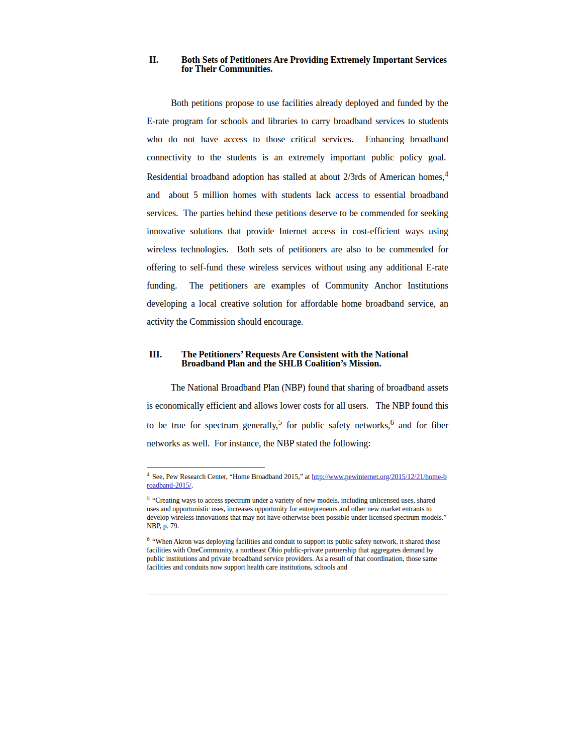II.
Both Sets of Petitioners Are Providing Extremely Important Services for Their Communities.
Both petitions propose to use facilities already deployed and funded by the E-rate program for schools and libraries to carry broadband services to students who do not have access to those critical services. Enhancing broadband connectivity to the students is an extremely important public policy goal. Residential broadband adoption has stalled at about 2/3rds of American homes,4 and about 5 million homes with students lack access to essential broadband services. The parties behind these petitions deserve to be commended for seeking innovative solutions that provide Internet access in cost-efficient ways using wireless technologies. Both sets of petitioners are also to be commended for offering to self-fund these wireless services without using any additional E-rate funding. The petitioners are examples of Community Anchor Institutions developing a local creative solution for affordable home broadband service, an activity the Commission should encourage.
III.
The Petitioners’ Requests Are Consistent with the National Broadband Plan and the SHLB Coalition’s Mission.
The National Broadband Plan (NBP) found that sharing of broadband assets is economically efficient and allows lower costs for all users. The NBP found this to be true for spectrum generally,5 for public safety networks,6 and for fiber networks as well. For instance, the NBP stated the following:
4 See, Pew Research Center, “Home Broadband 2015,” at http://www.pewinternet.org/2015/12/21/home-broadband-2015/.
5 “Creating ways to access spectrum under a variety of new models, including unlicensed uses, shared uses and opportunistic uses, increases opportunity for entrepreneurs and other new market entrants to develop wireless innovations that may not have otherwise been possible under licensed spectrum models.” NBP, p. 79.
6 “When Akron was deploying facilities and conduit to support its public safety network, it shared those facilities with OneCommunity, a northeast Ohio public-private partnership that aggregates demand by public institutions and private broadband service providers. As a result of that coordination, those same facilities and conduits now support health care institutions, schools and